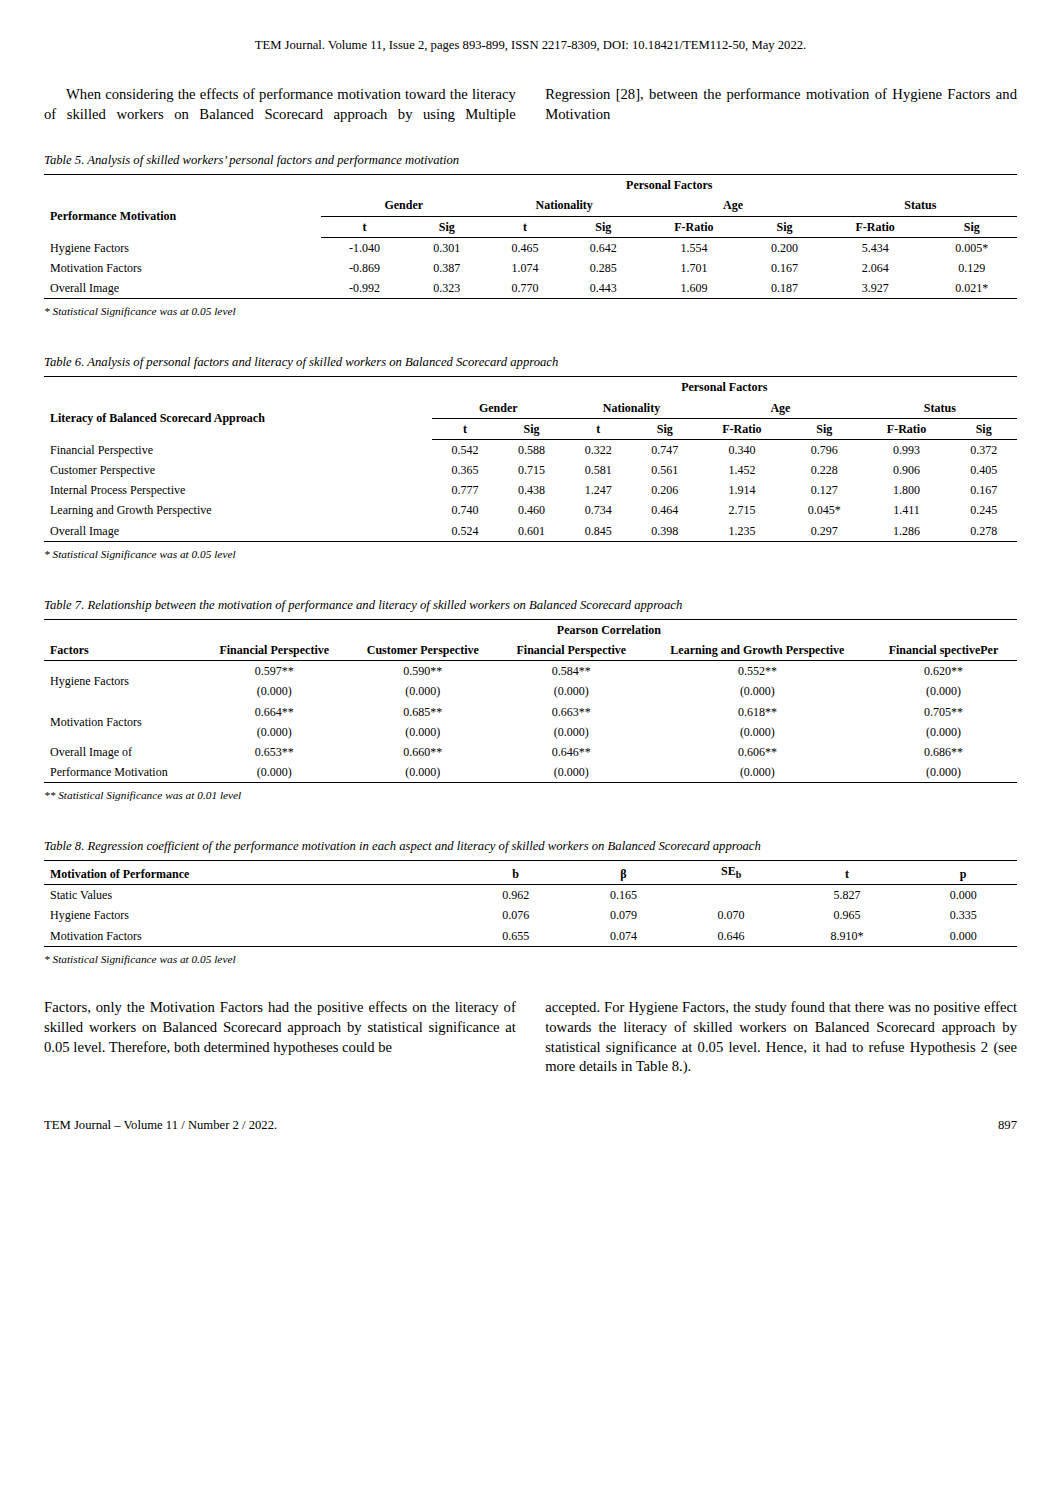TEM Journal. Volume 11, Issue 2, pages 893-899, ISSN 2217-8309, DOI: 10.18421/TEM112-50, May 2022.
When considering the effects of performance motivation toward the literacy of skilled workers on Balanced Scorecard approach by using Multiple Regression [28], between the performance motivation of Hygiene Factors and Motivation
Table 5. Analysis of skilled workers’ personal factors and performance motivation
| | Personal Factors |
| --- | --- |
| Performance Motivation | Gender | Nationality | Age | Status |
| t | Sig | t | Sig | F-Ratio | Sig | F-Ratio | Sig |
| Hygiene Factors | -1.040 | 0.301 | 0.465 | 0.642 | 1.554 | 0.200 | 5.434 | 0.005* |
| Motivation Factors | -0.869 | 0.387 | 1.074 | 0.285 | 1.701 | 0.167 | 2.064 | 0.129 |
| Overall Image | -0.992 | 0.323 | 0.770 | 0.443 | 1.609 | 0.187 | 3.927 | 0.021* |
* Statistical Significance was at 0.05 level
Table 6. Analysis of personal factors and literacy of skilled workers on Balanced Scorecard approach
| | Personal Factors |
| --- | --- |
| Literacy of Balanced Scorecard Approach | Gender | Nationality | Age | Status |
| t | Sig | t | Sig | F-Ratio | Sig | F-Ratio | Sig |
| Financial Perspective | 0.542 | 0.588 | 0.322 | 0.747 | 0.340 | 0.796 | 0.993 | 0.372 |
| Customer Perspective | 0.365 | 0.715 | 0.581 | 0.561 | 1.452 | 0.228 | 0.906 | 0.405 |
| Internal Process Perspective | 0.777 | 0.438 | 1.247 | 0.206 | 1.914 | 0.127 | 1.800 | 0.167 |
| Learning and Growth Perspective | 0.740 | 0.460 | 0.734 | 0.464 | 2.715 | 0.045* | 1.411 | 0.245 |
| Overall Image | 0.524 | 0.601 | 0.845 | 0.398 | 1.235 | 0.297 | 1.286 | 0.278 |
* Statistical Significance was at 0.05 level
Table 7. Relationship between the motivation of performance and literacy of skilled workers on Balanced Scorecard approach
| | Pearson Correlation |
| --- | --- |
| Factors | Financial Perspective | Customer Perspective | Financial Perspective | Learning and Growth Perspective | Financial spectivePer |
| Hygiene Factors | 0.597** | 0.590** | 0.584** | 0.552** | 0.620** |
| (0.000) | (0.000) | (0.000) | (0.000) | (0.000) |
| Motivation Factors | 0.664** | 0.685** | 0.663** | 0.618** | 0.705** |
| (0.000) | (0.000) | (0.000) | (0.000) | (0.000) |
| Overall Image of | 0.653** | 0.660** | 0.646** | 0.606** | 0.686** |
| Performance Motivation | (0.000) | (0.000) | (0.000) | (0.000) | (0.000) |
** Statistical Significance was at 0.01 level
Table 8. Regression coefficient of the performance motivation in each aspect and literacy of skilled workers on Balanced Scorecard approach
| Motivation of Performance | b | β | SE b | t | p |
| --- | --- | --- | --- | --- | --- |
| Static Values | 0.962 | 0.165 | | 5.827 | 0.000 |
| Hygiene Factors | 0.076 | 0.079 | 0.070 | 0.965 | 0.335 |
| Motivation Factors | 0.655 | 0.074 | 0.646 | 8.910* | 0.000 |
* Statistical Significance was at 0.05 level
Factors, only the Motivation Factors had the positive effects on the literacy of skilled workers on Balanced Scorecard approach by statistical significance at 0.05 level. Therefore, both determined hypotheses could be
accepted. For Hygiene Factors, the study found that there was no positive effect towards the literacy of skilled workers on Balanced Scorecard approach by statistical significance at 0.05 level. Hence, it had to refuse Hypothesis 2 (see more details in Table 8.).
TEM Journal – Volume 11 / Number 2 / 2022. 897